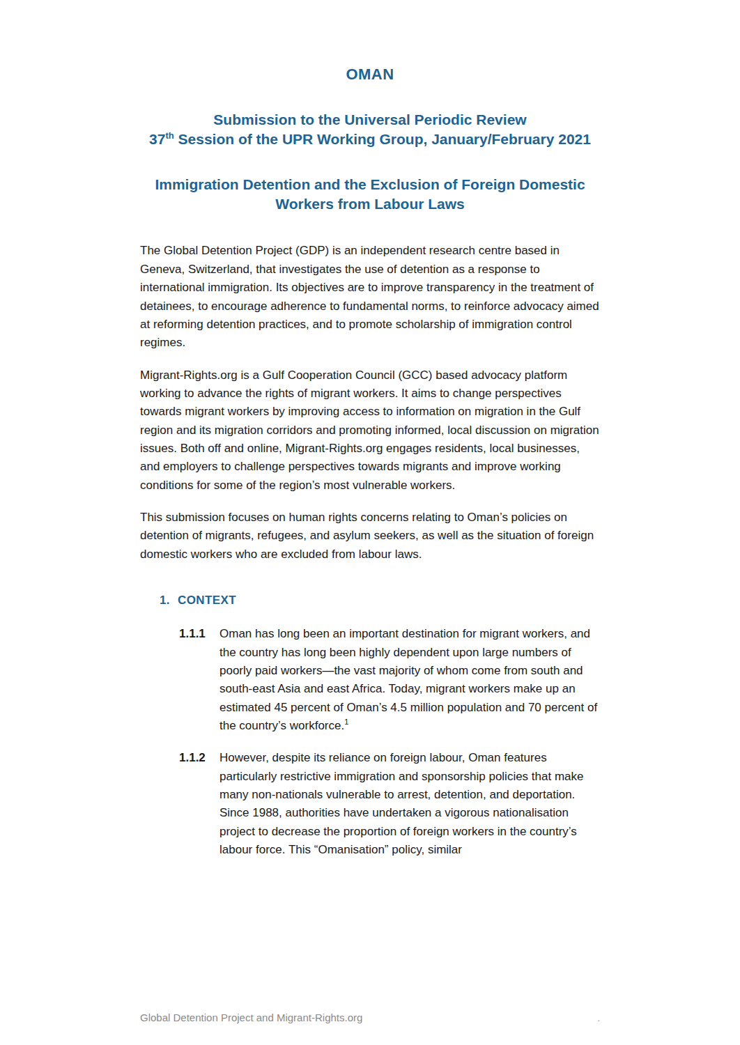OMAN
Submission to the Universal Periodic Review
37th Session of the UPR Working Group, January/February 2021
Immigration Detention and the Exclusion of Foreign Domestic Workers from Labour Laws
The Global Detention Project (GDP) is an independent research centre based in Geneva, Switzerland, that investigates the use of detention as a response to international immigration. Its objectives are to improve transparency in the treatment of detainees, to encourage adherence to fundamental norms, to reinforce advocacy aimed at reforming detention practices, and to promote scholarship of immigration control regimes.
Migrant-Rights.org is a Gulf Cooperation Council (GCC) based advocacy platform working to advance the rights of migrant workers. It aims to change perspectives towards migrant workers by improving access to information on migration in the Gulf region and its migration corridors and promoting informed, local discussion on migration issues. Both off and online, Migrant-Rights.org engages residents, local businesses, and employers to challenge perspectives towards migrants and improve working conditions for some of the region’s most vulnerable workers.
This submission focuses on human rights concerns relating to Oman’s policies on detention of migrants, refugees, and asylum seekers, as well as the situation of foreign domestic workers who are excluded from labour laws.
1. CONTEXT
1.1.1 Oman has long been an important destination for migrant workers, and the country has long been highly dependent upon large numbers of poorly paid workers—the vast majority of whom come from south and south-east Asia and east Africa. Today, migrant workers make up an estimated 45 percent of Oman’s 4.5 million population and 70 percent of the country’s workforce.1
1.1.2 However, despite its reliance on foreign labour, Oman features particularly restrictive immigration and sponsorship policies that make many non-nationals vulnerable to arrest, detention, and deportation. Since 1988, authorities have undertaken a vigorous nationalisation project to decrease the proportion of foreign workers in the country’s labour force. This “Omanisation” policy, similar
Global Detention Project and Migrant-Rights.org .